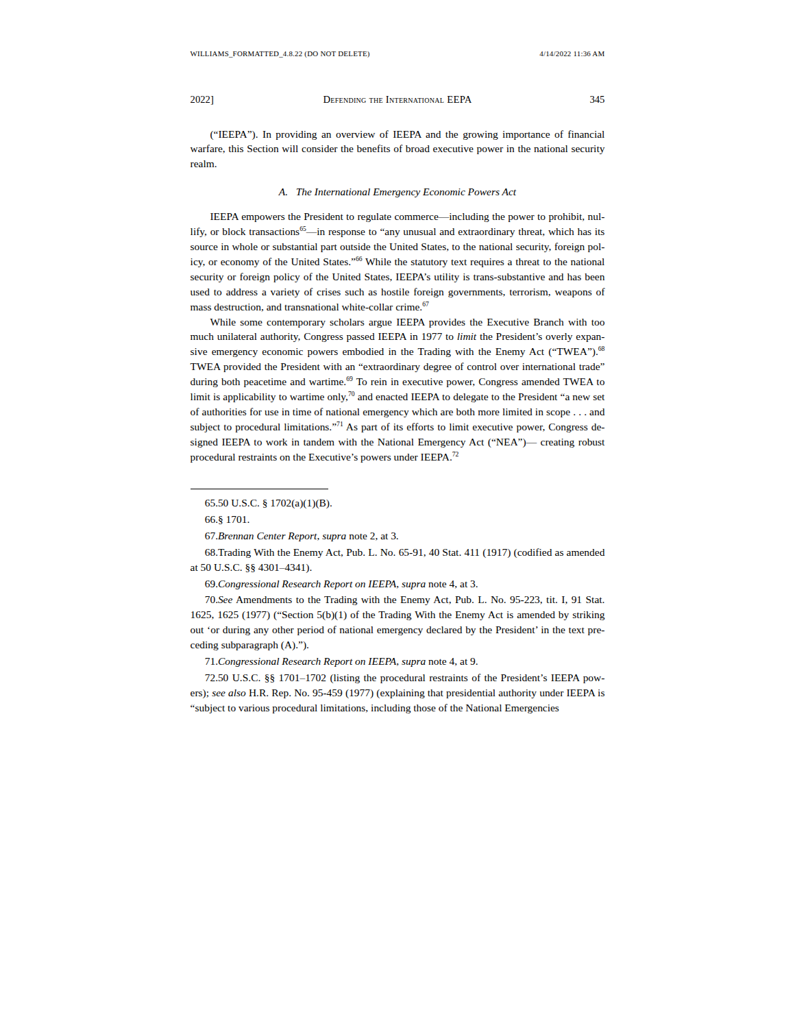Williams_Formatted_4.8.22 (Do Not Delete)
4/14/2022 11:36 AM
2022]
Defending the International EEPA
345
(“IEEPA”). In providing an overview of IEEPA and the growing importance of financial warfare, this Section will consider the benefits of broad executive power in the national security realm.
A. The International Emergency Economic Powers Act
IEEPA empowers the President to regulate commerce—including the power to prohibit, nullify, or block transactions65—in response to “any unusual and extraordinary threat, which has its source in whole or substantial part outside the United States, to the national security, foreign policy, or economy of the United States.”66 While the statutory text requires a threat to the national security or foreign policy of the United States, IEEPA’s utility is trans-substantive and has been used to address a variety of crises such as hostile foreign governments, terrorism, weapons of mass destruction, and transnational white-collar crime.67
While some contemporary scholars argue IEEPA provides the Executive Branch with too much unilateral authority, Congress passed IEEPA in 1977 to limit the President’s overly expansive emergency economic powers embodied in the Trading with the Enemy Act (“TWEA”).68 TWEA provided the President with an “extraordinary degree of control over international trade” during both peacetime and wartime.69 To rein in executive power, Congress amended TWEA to limit is applicability to wartime only,70 and enacted IEEPA to delegate to the President “a new set of authorities for use in time of national emergency which are both more limited in scope . . . and subject to procedural limitations.”71 As part of its efforts to limit executive power, Congress designed IEEPA to work in tandem with the National Emergency Act (“NEA”)— creating robust procedural restraints on the Executive’s powers under IEEPA.72
65. 50 U.S.C. § 1702(a)(1)(B).
66.§ 1701.
67. Brennan Center Report, supra note 2, at 3.
68. Trading With the Enemy Act, Pub. L. No. 65-91, 40 Stat. 411 (1917) (codified as amended at 50 U.S.C. §§ 4301–4341).
69. Congressional Research Report on IEEPA, supra note 4, at 3.
70. See Amendments to the Trading with the Enemy Act, Pub. L. No. 95-223, tit. I, 91 Stat. 1625, 1625 (1977) (“Section 5(b)(1) of the Trading With the Enemy Act is amended by striking out ‘or during any other period of national emergency declared by the President’ in the text preceding subparagraph (A).”).
71. Congressional Research Report on IEEPA, supra note 4, at 9.
72. 50 U.S.C. §§ 1701–1702 (listing the procedural restraints of the President’s IEEPA powers); see also H.R. Rep. No. 95-459 (1977) (explaining that presidential authority under IEEPA is “subject to various procedural limitations, including those of the National Emergencies